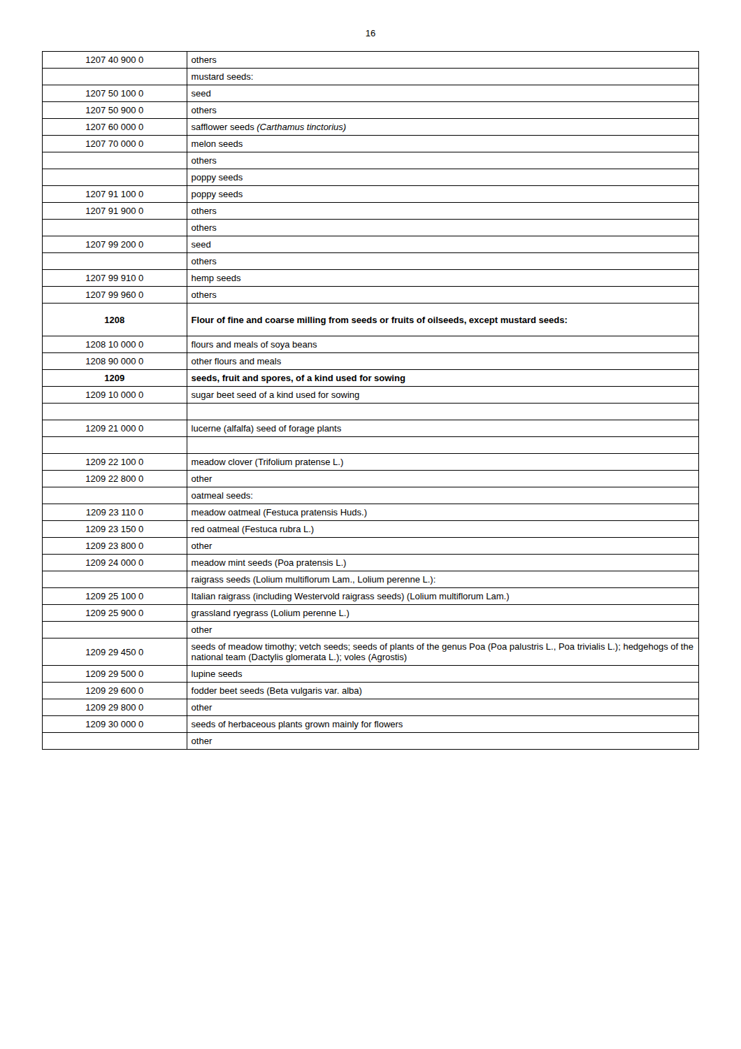16
| 1207 40 900 0 | others |
| | mustard seeds: |
| 1207 50 100 0 | seed |
| 1207 50 900 0 | others |
| 1207 60 000 0 | safflower seeds (Carthamus tinctorius) |
| 1207 70 000 0 | melon seeds |
| | others |
| | poppy seeds |
| 1207 91 100 0 | poppy seeds |
| 1207 91 900 0 | others |
| | others |
| 1207 99 200 0 | seed |
| | others |
| 1207 99 910 0 | hemp seeds |
| 1207 99 960 0 | others |
| 1208 | Flour of fine and coarse milling from seeds or fruits of oilseeds, except mustard seeds: |
| 1208 10 000 0 | flours and meals of soya beans |
| 1208 90 000 0 | other flours and meals |
| 1209 | seeds, fruit and spores, of a kind used for sowing |
| 1209 10 000 0 | sugar beet seed of a kind used for sowing |
| 1209 21 000 0 | lucerne (alfalfa) seed of forage plants |
| 1209 22 100 0 | meadow clover (Trifolium pratense L.) |
| 1209 22 800 0 | other |
| | oatmeal seeds: |
| 1209 23 110 0 | meadow oatmeal (Festuca pratensis Huds.) |
| 1209 23 150 0 | red oatmeal (Festuca rubra L.) |
| 1209 23 800 0 | other |
| 1209 24 000 0 | meadow mint seeds (Poa pratensis L.) |
| | raigrass seeds (Lolium multiflorum Lam., Lolium perenne L.): |
| 1209 25 100 0 | Italian raigrass (including Westervold raigrass seeds) (Lolium multiflorum Lam.) |
| 1209 25 900 0 | grassland ryegrass (Lolium perenne L.) |
| | other |
| 1209 29 450 0 | seeds of meadow timothy; vetch seeds; seeds of plants of the genus Poa (Poa palustris L., Poa trivialis L.); hedgehogs of the national team (Dactylis glomerata L.); voles (Agrostis) |
| 1209 29 500 0 | lupine seeds |
| 1209 29 600 0 | fodder beet seeds (Beta vulgaris var. alba) |
| 1209 29 800 0 | other |
| 1209 30 000 0 | seeds of herbaceous plants grown mainly for flowers |
| | other |